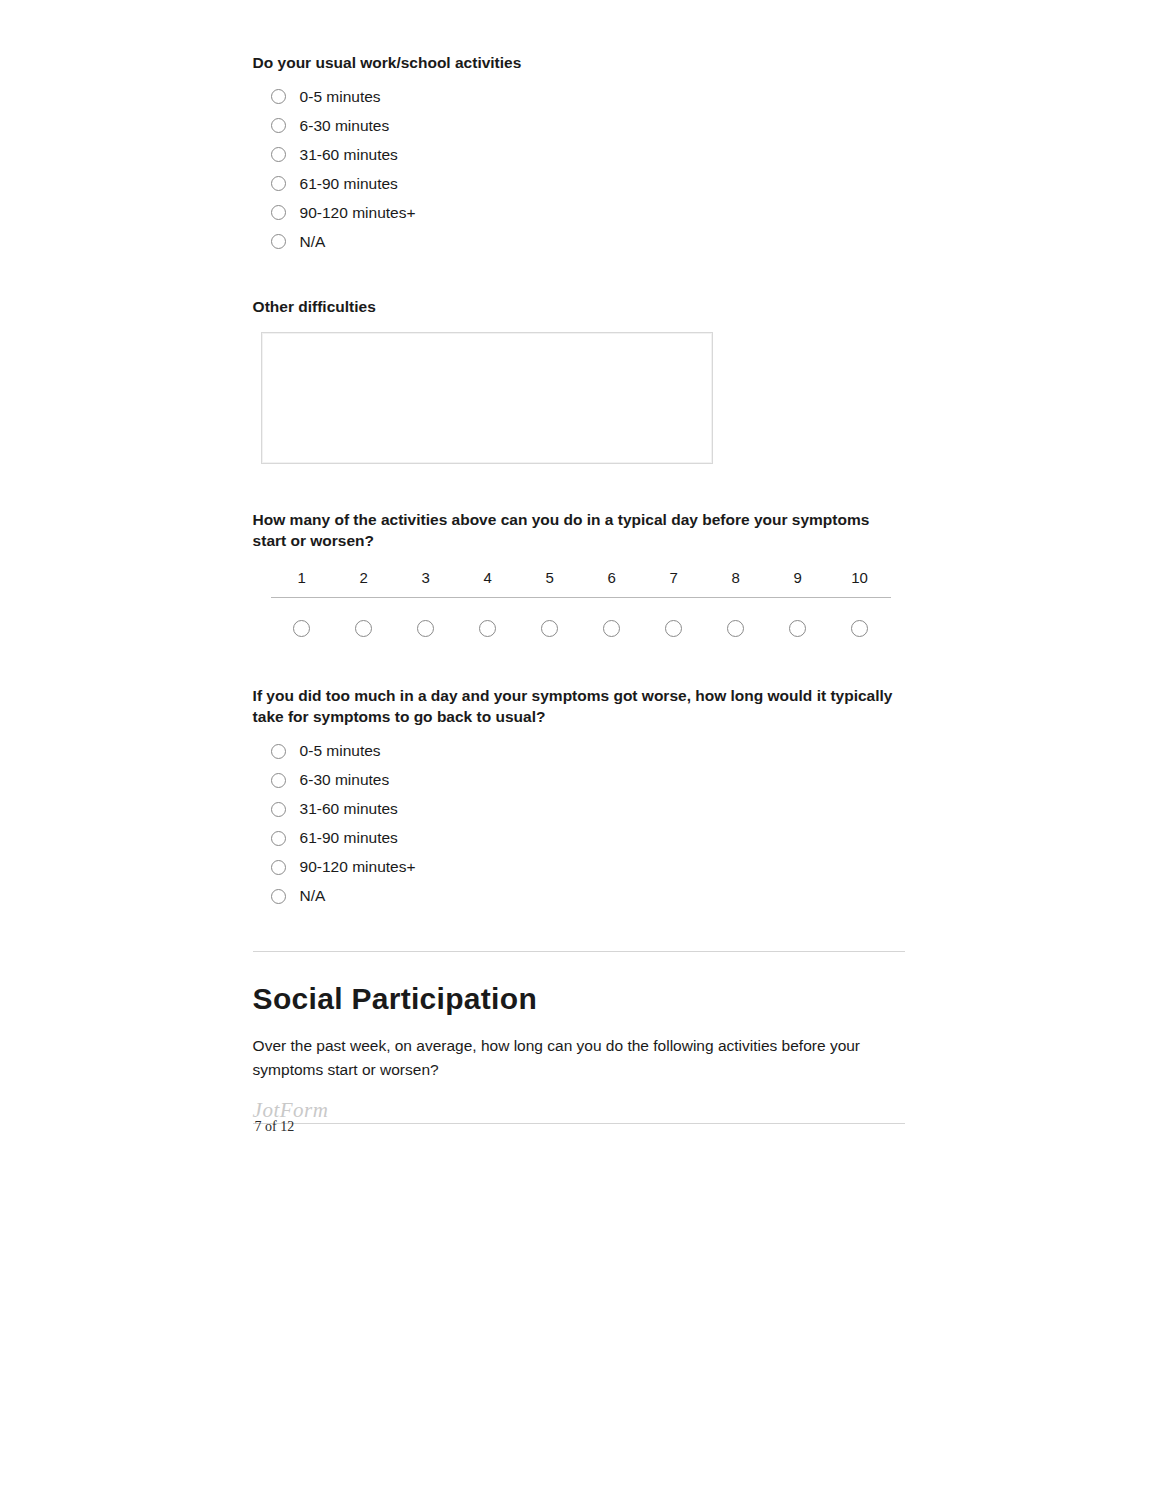Do your usual work/school activities
0-5 minutes
6-30 minutes
31-60 minutes
61-90 minutes
90-120 minutes+
N/A
Other difficulties
How many of the activities above can you do in a typical day before your symptoms start or worsen?
| 1 | 2 | 3 | 4 | 5 | 6 | 7 | 8 | 9 | 10 |
If you did too much in a day and your symptoms got worse, how long would it typically take for symptoms to go back to usual?
0-5 minutes
6-30 minutes
31-60 minutes
61-90 minutes
90-120 minutes+
N/A
Social Participation
Over the past week, on average, how long can you do the following activities before your symptoms start or worsen?
JotForm
7 of 12